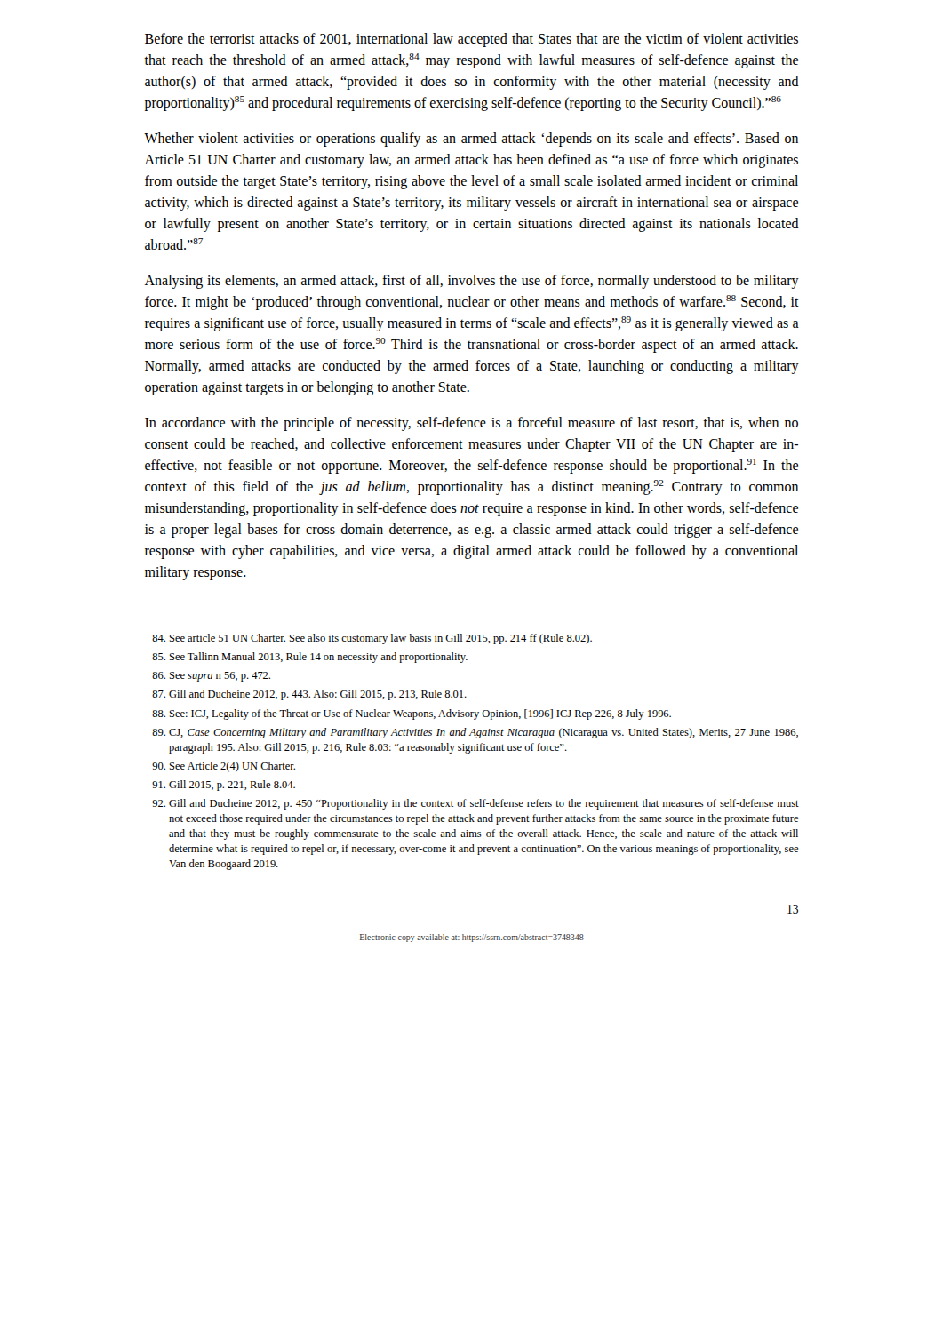Before the terrorist attacks of 2001, international law accepted that States that are the victim of violent activities that reach the threshold of an armed attack,84 may respond with lawful measures of self-defence against the author(s) of that armed attack, “provided it does so in conformity with the other material (necessity and proportionality)85 and procedural requirements of exercising self-defence (reporting to the Security Council).”86
Whether violent activities or operations qualify as an armed attack ‘depends on its scale and effects’. Based on Article 51 UN Charter and customary law, an armed attack has been defined as “a use of force which originates from outside the target State’s territory, rising above the level of a small scale isolated armed incident or criminal activity, which is directed against a State’s territory, its military vessels or aircraft in international sea or airspace or lawfully present on another State’s territory, or in certain situations directed against its nationals located abroad.”87
Analysing its elements, an armed attack, first of all, involves the use of force, normally understood to be military force. It might be ‘produced’ through conventional, nuclear or other means and methods of warfare.88 Second, it requires a significant use of force, usually measured in terms of “scale and effects”,89 as it is generally viewed as a more serious form of the use of force.90 Third is the transnational or cross-border aspect of an armed attack. Normally, armed attacks are conducted by the armed forces of a State, launching or conducting a military operation against targets in or belonging to another State.
In accordance with the principle of necessity, self-defence is a forceful measure of last resort, that is, when no consent could be reached, and collective enforcement measures under Chapter VII of the UN Chapter are in-effective, not feasible or not opportune. Moreover, the self-defence response should be proportional.91 In the context of this field of the jus ad bellum, proportionality has a distinct meaning.92 Contrary to common misunderstanding, proportionality in self-defence does not require a response in kind. In other words, self-defence is a proper legal bases for cross domain deterrence, as e.g. a classic armed attack could trigger a self-defence response with cyber capabilities, and vice versa, a digital armed attack could be followed by a conventional military response.
See article 51 UN Charter. See also its customary law basis in Gill 2015, pp. 214 ff (Rule 8.02).
See Tallinn Manual 2013, Rule 14 on necessity and proportionality.
See supra n 56, p. 472.
Gill and Ducheine 2012, p. 443. Also: Gill 2015, p. 213, Rule 8.01.
See: ICJ, Legality of the Threat or Use of Nuclear Weapons, Advisory Opinion, [1996] ICJ Rep 226, 8 July 1996.
CJ, Case Concerning Military and Paramilitary Activities In and Against Nicaragua (Nicaragua vs. United States), Merits, 27 June 1986, paragraph 195. Also: Gill 2015, p. 216, Rule 8.03: “a reasonably significant use of force”.
See Article 2(4) UN Charter.
Gill 2015, p. 221, Rule 8.04.
Gill and Ducheine 2012, p. 450 “Proportionality in the context of self-defense refers to the requirement that measures of self-defense must not exceed those required under the circumstances to repel the attack and prevent further attacks from the same source in the proximate future and that they must be roughly commensurate to the scale and aims of the overall attack. Hence, the scale and nature of the attack will determine what is required to repel or, if necessary, over-come it and prevent a continuation”. On the various meanings of proportionality, see Van den Boogaard 2019.
13
Electronic copy available at: https://ssrn.com/abstract=3748348